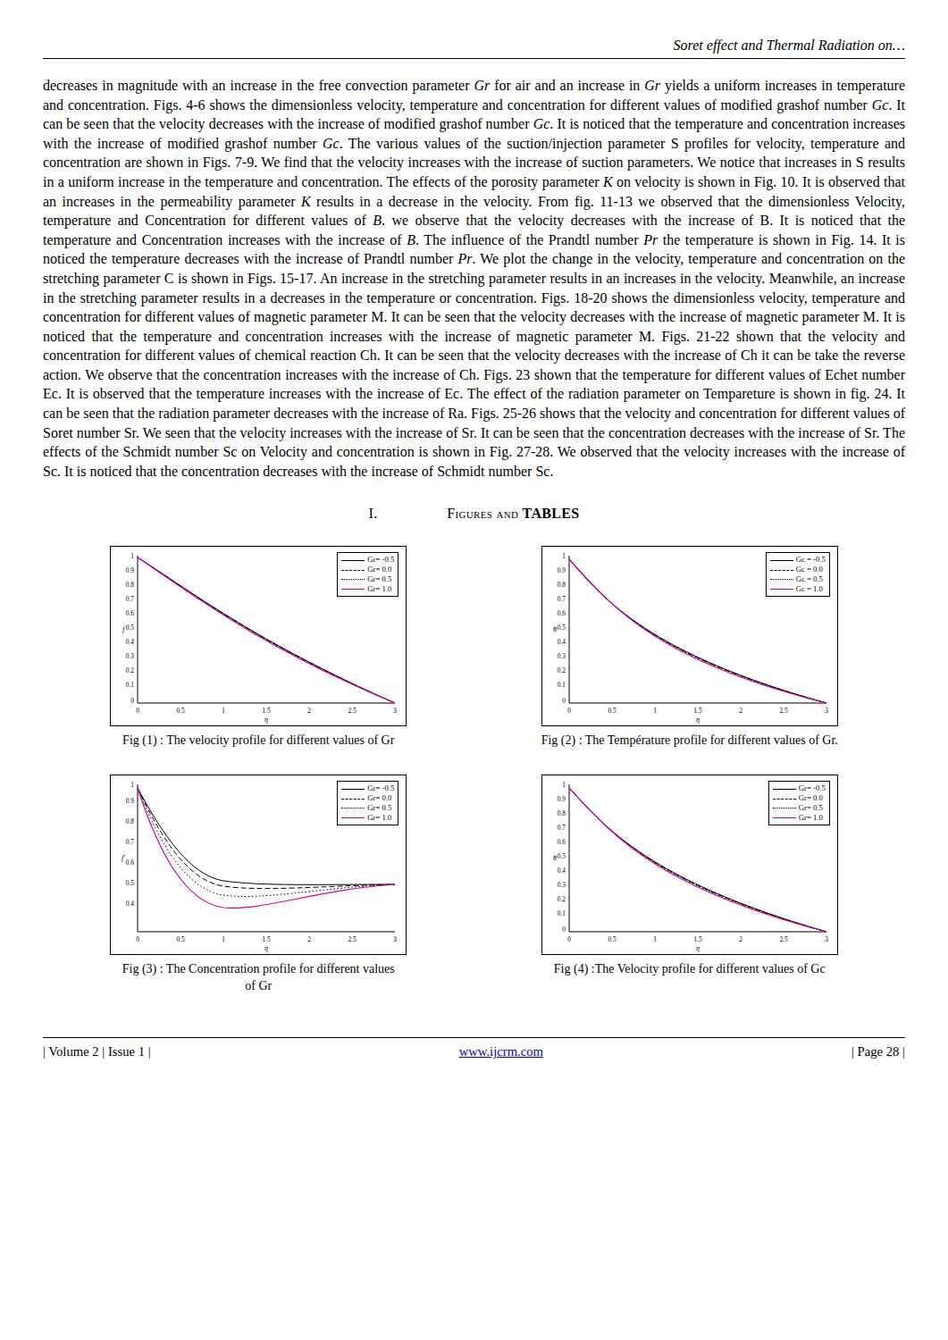Soret effect and Thermal Radiation on…
decreases in magnitude with an increase in the free convection parameter Gr for air and an increase in Gr yields a uniform increases in temperature and concentration. Figs. 4-6 shows the dimensionless velocity, temperature and concentration for different values of modified grashof number Gc. It can be seen that the velocity decreases with the increase of modified grashof number Gc. It is noticed that the temperature and concentration increases with the increase of modified grashof number Gc. The various values of the suction/injection parameter S profiles for velocity, temperature and concentration are shown in Figs. 7-9. We find that the velocity increases with the increase of suction parameters. We notice that increases in S results in a uniform increase in the temperature and concentration. The effects of the porosity parameter K on velocity is shown in Fig. 10. It is observed that an increases in the permeability parameter K results in a decrease in the velocity. From fig. 11-13 we observed that the dimensionless Velocity, temperature and Concentration for different values of B. we observe that the velocity decreases with the increase of B. It is noticed that the temperature and Concentration increases with the increase of B. The influence of the Prandtl number Pr the temperature is shown in Fig. 14. It is noticed the temperature decreases with the increase of Prandtl number Pr. We plot the change in the velocity, temperature and concentration on the stretching parameter C is shown in Figs. 15-17. An increase in the stretching parameter results in an increases in the velocity. Meanwhile, an increase in the stretching parameter results in a decreases in the temperature or concentration. Figs. 18-20 shows the dimensionless velocity, temperature and concentration for different values of magnetic parameter M. It can be seen that the velocity decreases with the increase of magnetic parameter M. It is noticed that the temperature and concentration increases with the increase of magnetic parameter M. Figs. 21-22 shown that the velocity and concentration for different values of chemical reaction Ch. It can be seen that the velocity decreases with the increase of Ch it can be take the reverse action. We observe that the concentration increases with the increase of Ch. Figs. 23 shown that the temperature for different values of Echet number Ec. It is observed that the temperature increases with the increase of Ec. The effect of the radiation parameter on Tempareture is shown in fig. 24. It can be seen that the radiation parameter decreases with the increase of Ra. Figs. 25-26 shows that the velocity and concentration for different values of Soret number Sr. We seen that the velocity increases with the increase of Sr. It can be seen that the concentration decreases with the increase of Sr. The effects of the Schmidt number Sc on Velocity and concentration is shown in Fig. 27-28. We observed that the velocity increases with the increase of Sc. It is noticed that the concentration decreases with the increase of Schmidt number Sc.
I. Figures and TABLES
| 1 0.9 0.8 0.7 0.6 0.5 0.4 0.3 0.2 0.1 0 0 0.5 1 1.5 2 2.5 3 η f Gr= -0.5 Gr= 0.0 Gr= 0.5 Gr= 1.0 Fig (1) : The velocity profile for different values of Gr | 1 0.9 0.8 0.7 0.6 0.5 0.4 0.3 0.2 0.1 0 0 0.5 1 1.5 2 2.5 3 η θ Gc = -0.5 Gc = 0.0 Gc = 0.5 Gc = 1.0 Fig (2) : The Température profile for different values of Gr. |
| 1 0.9 0.8 0.7 0.6 0.5 0.4 0 0.5 1 1.5 2 2.5 3 η f' Gr= -0.5 Gr= 0.0 Gr= 0.5 Gr= 1.0 Fig (3) : The Concentration profile for different values of Gr | 1 0.9 0.8 0.7 0.6 0.5 0.4 0.3 0.2 0.1 0 0 0.5 1 1.5 2 2.5 3 η θ Gr= -0.5 Gr= 0.0 Gr= 0.5 Gr= 1.0 Fig (4) :The Velocity profile for different values of Gc |
| Volume 2 | Issue 1 | www.ijcrm.com | Page 28 |